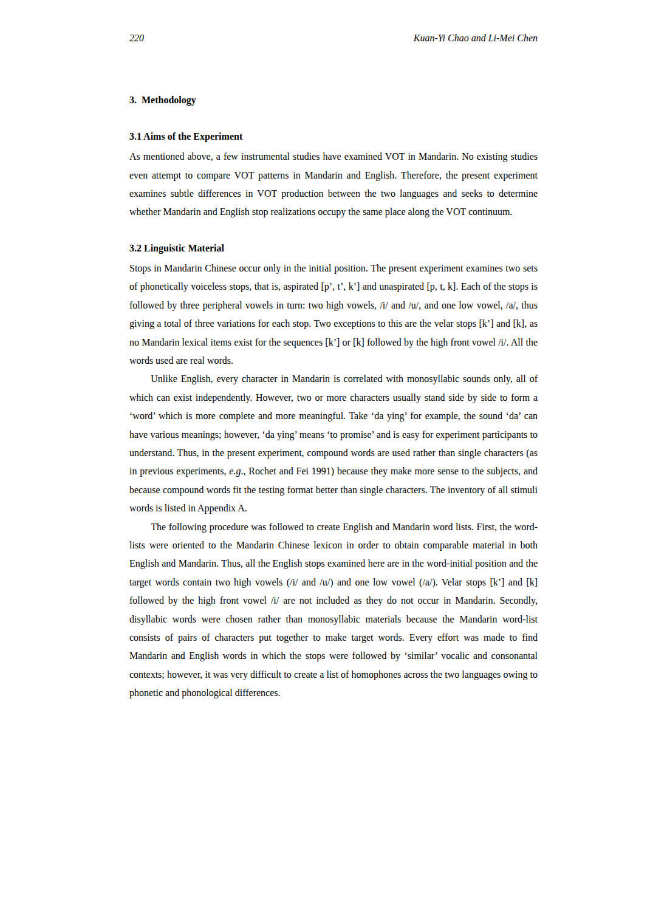220 Kuan-Yi Chao and Li-Mei Chen
3. Methodology
3.1 Aims of the Experiment
As mentioned above, a few instrumental studies have examined VOT in Mandarin. No existing studies even attempt to compare VOT patterns in Mandarin and English. Therefore, the present experiment examines subtle differences in VOT production between the two languages and seeks to determine whether Mandarin and English stop realizations occupy the same place along the VOT continuum.
3.2 Linguistic Material
Stops in Mandarin Chinese occur only in the initial position. The present experiment examines two sets of phonetically voiceless stops, that is, aspirated [p’, t’, k’] and unaspirated [p, t, k]. Each of the stops is followed by three peripheral vowels in turn: two high vowels, /i/ and /u/, and one low vowel, /a/, thus giving a total of three variations for each stop. Two exceptions to this are the velar stops [k’] and [k], as no Mandarin lexical items exist for the sequences [k’] or [k] followed by the high front vowel /i/. All the words used are real words.
Unlike English, every character in Mandarin is correlated with monosyllabic sounds only, all of which can exist independently. However, two or more characters usually stand side by side to form a ‘word’ which is more complete and more meaningful. Take ‘da ying’ for example, the sound ‘da’ can have various meanings; however, ‘da ying’ means ‘to promise’ and is easy for experiment participants to understand. Thus, in the present experiment, compound words are used rather than single characters (as in previous experiments, e.g., Rochet and Fei 1991) because they make more sense to the subjects, and because compound words fit the testing format better than single characters. The inventory of all stimuli words is listed in Appendix A.
The following procedure was followed to create English and Mandarin word lists. First, the word-lists were oriented to the Mandarin Chinese lexicon in order to obtain comparable material in both English and Mandarin. Thus, all the English stops examined here are in the word-initial position and the target words contain two high vowels (/i/ and /u/) and one low vowel (/a/). Velar stops [k’] and [k] followed by the high front vowel /i/ are not included as they do not occur in Mandarin. Secondly, disyllabic words were chosen rather than monosyllabic materials because the Mandarin word-list consists of pairs of characters put together to make target words. Every effort was made to find Mandarin and English words in which the stops were followed by ‘similar’ vocalic and consonantal contexts; however, it was very difficult to create a list of homophones across the two languages owing to phonetic and phonological differences.